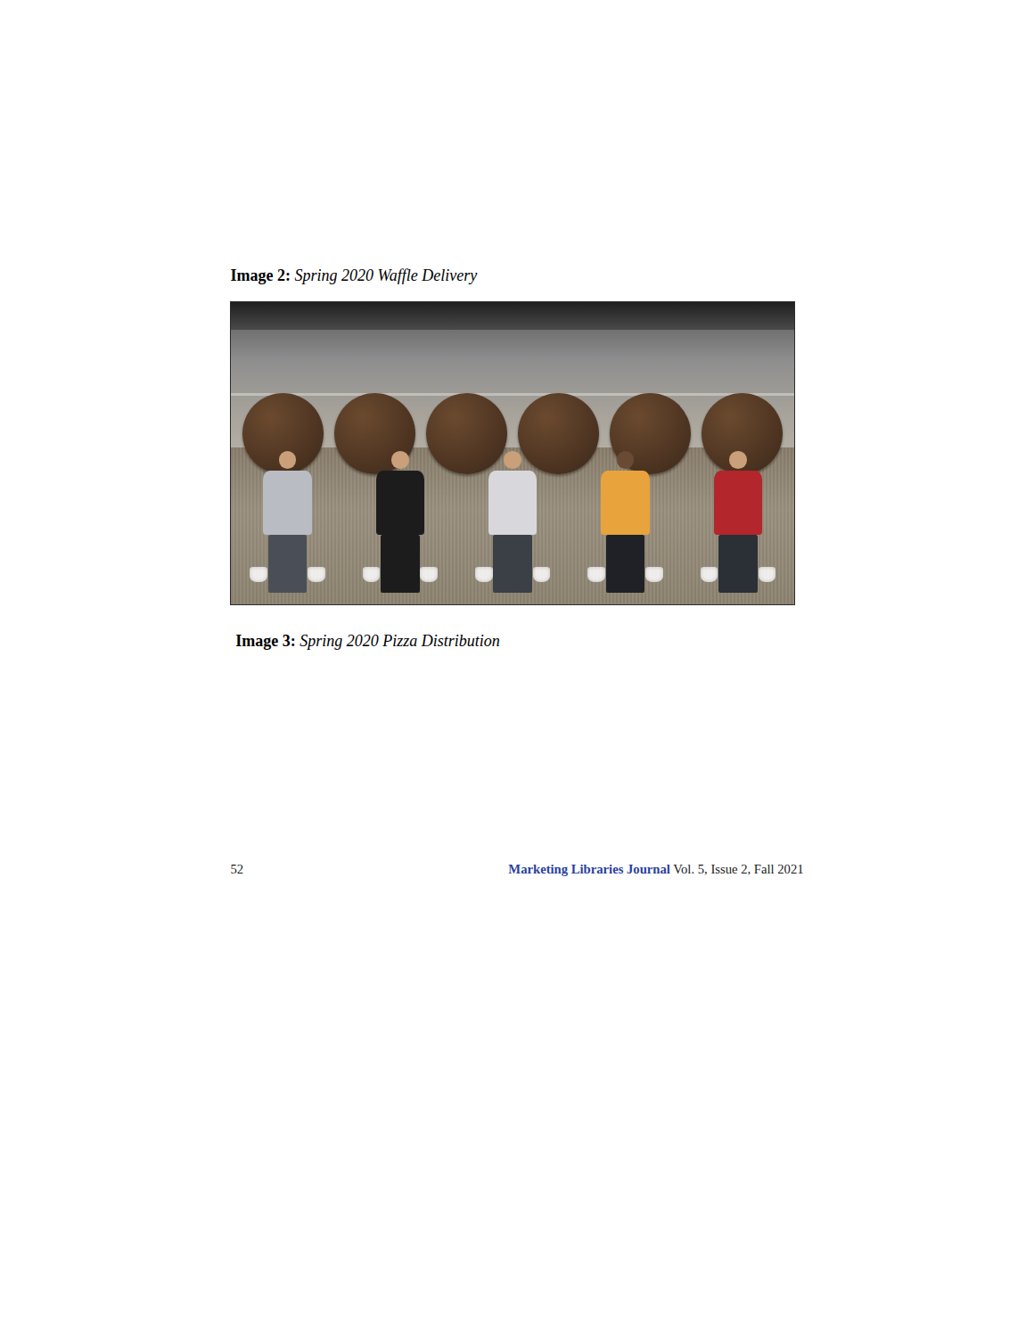Image 2: Spring 2020 Waffle Delivery
Image 3: Spring 2020 Pizza Distribution
52
Marketing Libraries Journal Vol. 5, Issue 2, Fall 2021